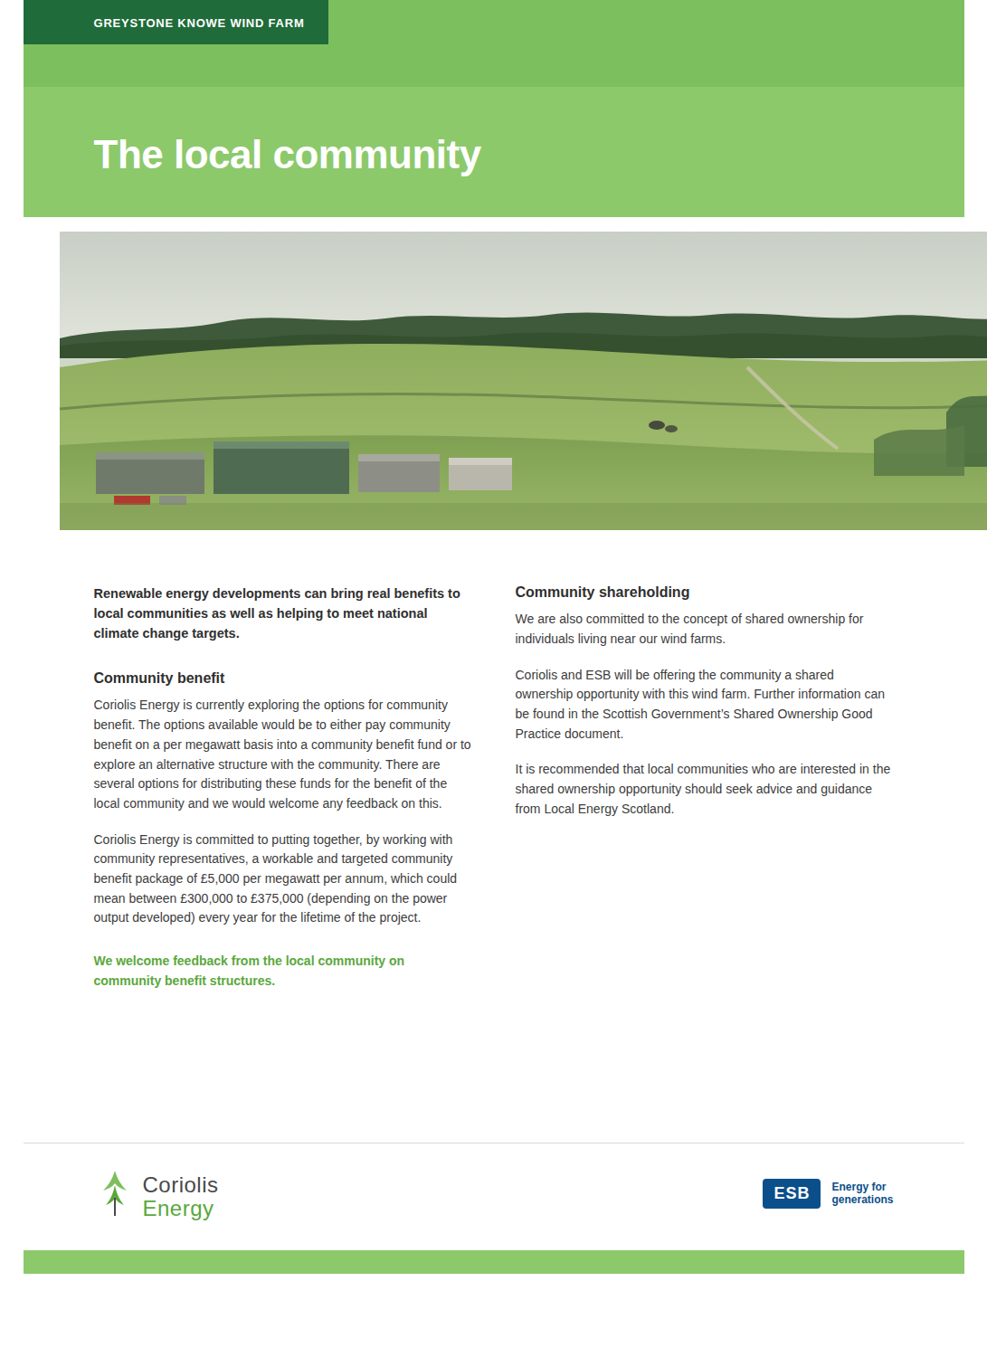Greystone Knowe Wind Farm
The local community
Renewable energy developments can bring real benefits to local communities as well as helping to meet national climate change targets.
Community benefit
Coriolis Energy is currently exploring the options for community benefit. The options available would be to either pay community benefit on a per megawatt basis into a community benefit fund or to explore an alternative structure with the community. There are several options for distributing these funds for the benefit of the local community and we would welcome any feedback on this.
Coriolis Energy is committed to putting together, by working with community representatives, a workable and targeted community benefit package of £5,000 per megawatt per annum, which could mean between £300,000 to £375,000 (depending on the power output developed) every year for the lifetime of the project.
We welcome feedback from the local community on community benefit structures.
Community shareholding
We are also committed to the concept of shared ownership for individuals living near our wind farms.
Coriolis and ESB will be offering the community a shared ownership opportunity with this wind farm. Further information can be found in the Scottish Government’s Shared Ownership Good Practice document.
It is recommended that local communities who are interested in the shared ownership opportunity should seek advice and guidance from Local Energy Scotland.
Coriolis Energy
ESB
Energy for
generations